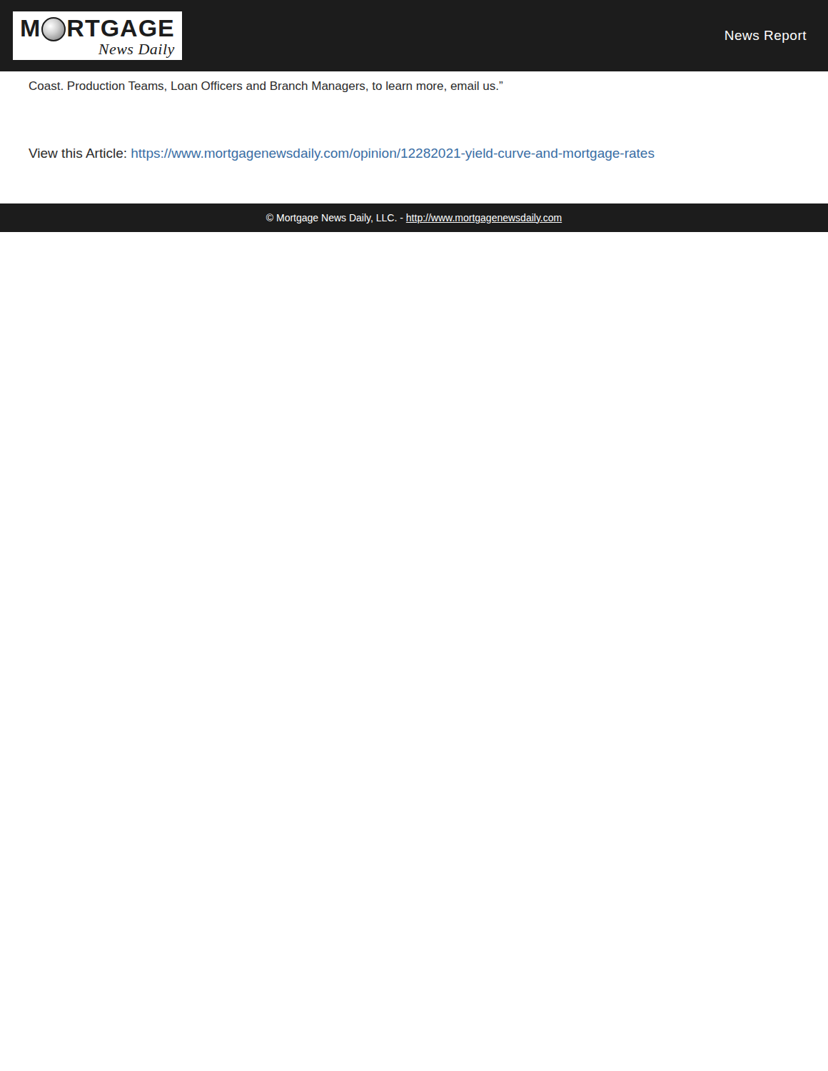M RTGAGE
News Daily
News Report
Coast. Production Teams, Loan Officers and Branch Managers, to learn more, email us.”
View this Article: https://www.mortgagenewsdaily.com/opinion/12282021-yield-curve-and-mortgage-rates
© Mortgage News Daily, LLC. - http://www.mortgagenewsdaily.com